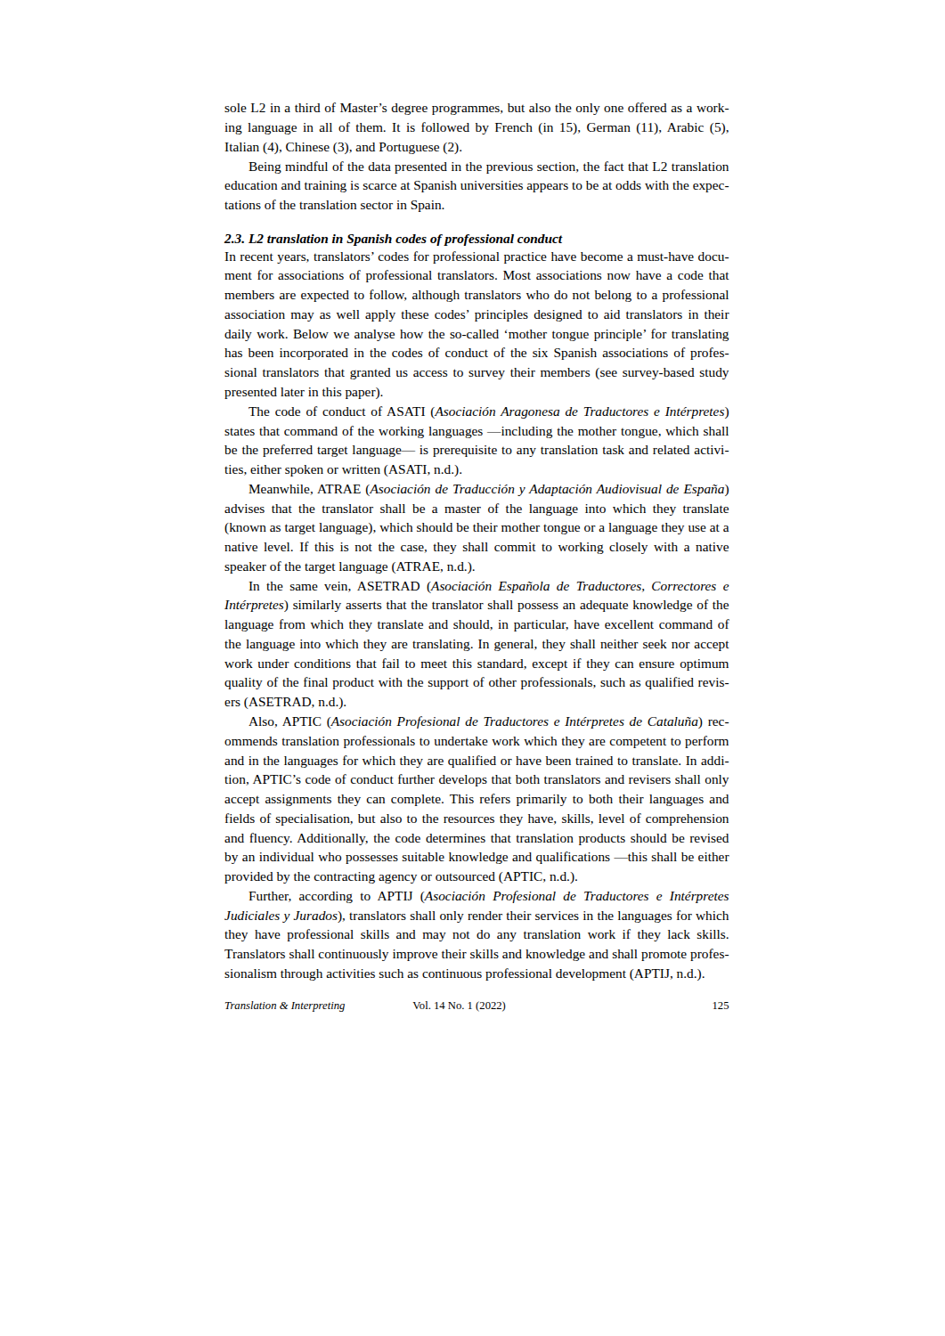sole L2 in a third of Master’s degree programmes, but also the only one offered as a working language in all of them. It is followed by French (in 15), German (11), Arabic (5), Italian (4), Chinese (3), and Portuguese (2).
Being mindful of the data presented in the previous section, the fact that L2 translation education and training is scarce at Spanish universities appears to be at odds with the expectations of the translation sector in Spain.
2.3. L2 translation in Spanish codes of professional conduct
In recent years, translators’ codes for professional practice have become a must-have document for associations of professional translators. Most associations now have a code that members are expected to follow, although translators who do not belong to a professional association may as well apply these codes’ principles designed to aid translators in their daily work. Below we analyse how the so-called ‘mother tongue principle’ for translating has been incorporated in the codes of conduct of the six Spanish associations of professional translators that granted us access to survey their members (see survey-based study presented later in this paper).
The code of conduct of ASATI (Asociación Aragonesa de Traductores e Intérpretes) states that command of the working languages —including the mother tongue, which shall be the preferred target language— is prerequisite to any translation task and related activities, either spoken or written (ASATI, n.d.).
Meanwhile, ATRAE (Asociación de Traducción y Adaptación Audiovisual de España) advises that the translator shall be a master of the language into which they translate (known as target language), which should be their mother tongue or a language they use at a native level. If this is not the case, they shall commit to working closely with a native speaker of the target language (ATRAE, n.d.).
In the same vein, ASETRAD (Asociación Española de Traductores, Correctores e Intérpretes) similarly asserts that the translator shall possess an adequate knowledge of the language from which they translate and should, in particular, have excellent command of the language into which they are translating. In general, they shall neither seek nor accept work under conditions that fail to meet this standard, except if they can ensure optimum quality of the final product with the support of other professionals, such as qualified revisers (ASETRAD, n.d.).
Also, APTIC (Asociación Profesional de Traductores e Intérpretes de Cataluña) recommends translation professionals to undertake work which they are competent to perform and in the languages for which they are qualified or have been trained to translate. In addition, APTIC’s code of conduct further develops that both translators and revisers shall only accept assignments they can complete. This refers primarily to both their languages and fields of specialisation, but also to the resources they have, skills, level of comprehension and fluency. Additionally, the code determines that translation products should be revised by an individual who possesses suitable knowledge and qualifications —this shall be either provided by the contracting agency or outsourced (APTIC, n.d.).
Further, according to APTIJ (Asociación Profesional de Traductores e Intérpretes Judiciales y Jurados), translators shall only render their services in the languages for which they have professional skills and may not do any translation work if they lack skills. Translators shall continuously improve their skills and knowledge and shall promote professionalism through activities such as continuous professional development (APTIJ, n.d.).
Translation & Interpreting 125
Vol. 14 No. 1 (2022)